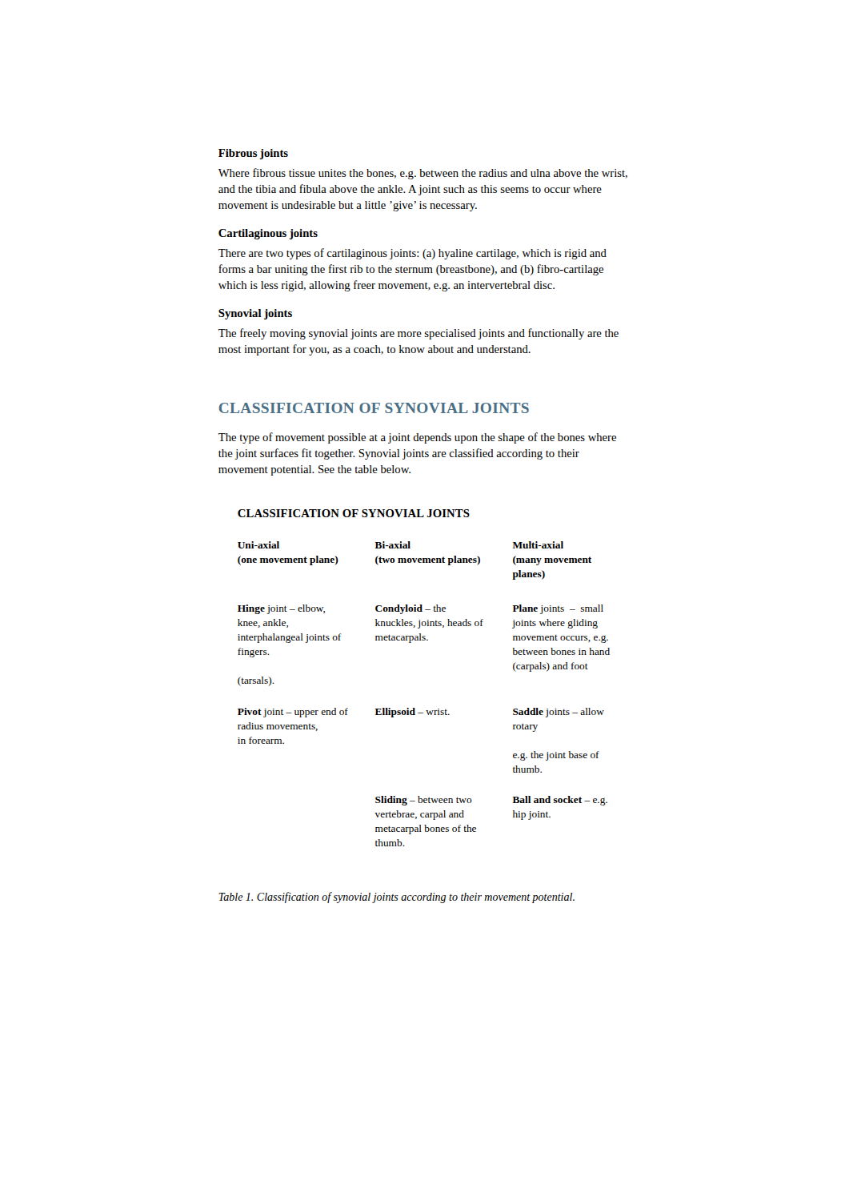Fibrous joints
Where fibrous tissue unites the bones, e.g. between the radius and ulna above the wrist, and the tibia and fibula above the ankle. A joint such as this seems to occur where movement is undesirable but a little ’give’ is necessary.
Cartilaginous joints
There are two types of cartilaginous joints: (a) hyaline cartilage, which is rigid and forms a bar uniting the first rib to the sternum (breastbone), and (b) fibro-cartilage which is less rigid, allowing freer movement, e.g. an intervertebral disc.
Synovial joints
The freely moving synovial joints are more specialised joints and functionally are the most important for you, as a coach, to know about and understand.
CLASSIFICATION OF SYNOVIAL JOINTS
The type of movement possible at a joint depends upon the shape of the bones where the joint surfaces fit together. Synovial joints are classified according to their movement potential. See the table below.
CLASSIFICATION OF SYNOVIAL JOINTS
| Uni-axial (one movement plane) | Bi-axial (two movement planes) | Multi-axial (many movement planes) |
| Hinge joint – elbow, knee, ankle, interphalangeal joints of fingers. (tarsals). | Condyloid – the knuckles, joints, heads of metacarpals. | Plane joints – small joints where gliding movement occurs, e.g. between bones in hand (carpals) and foot |
| Pivot joint – upper end of radius movements, in forearm. | Ellipsoid – wrist. | Saddle joints – allow rotary e.g. the joint base of thumb. |
| | Sliding – between two vertebrae, carpal and metacarpal bones of the thumb. | Ball and socket – e.g. hip joint. |
Table 1. Classification of synovial joints according to their movement potential.